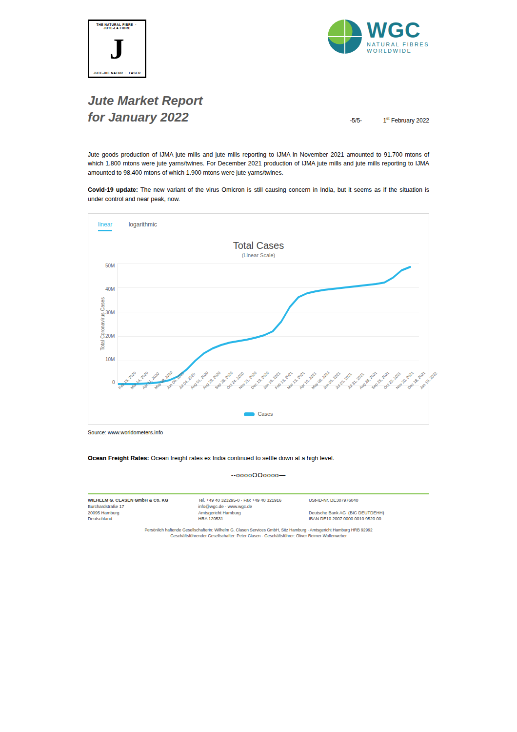THE NATURAL FIBRE · JUTE-LA FIBRE
J
JUTE-DIE NATUR · FASER
WGC
NATURAL FIBRES
WORLDWIDE
Jute Market Report
for January 2022
-5/5- 1st February 2022
Jute goods production of IJMA jute mills and jute mills reporting to IJMA in November 2021 amounted to 91.700 mtons of which 1.800 mtons were jute yarns/twines. For December 2021 production of IJMA jute mills and jute mills reporting to IJMA amounted to 98.400 mtons of which 1.900 mtons were jute yarns/twines.
Covid-19 update: The new variant of the virus Omicron is still causing concern in India, but it seems as if the situation is under control and near peak, now.
linear logarithmic
Total Cases
(Linear Scale)
Total Coronavirus Cases
50M 40M 30M 20M 10M 0
Feb 15, 2020 Mar 14, 2020 Apr 11, 2020 May 09, 2020 Jun 06, 2020 Jul 04, 2020 Aug 01, 2020 Aug 29, 2020 Sep 26, 2020 Oct 24, 2020 Nov 21, 2020 Dec 19, 2020 Jan 16, 2021 Feb 13, 2021 Mar 13, 2021 Apr 10, 2021 May 08, 2021 Jun 05, 2021 Jul 03, 2021 Jul 31, 2021 Aug 28, 2021 Sep 25, 2021 Oct 23, 2021 Nov 20, 2021 Dec 18, 2021 Jan 15, 2022
Cases
Source: www.worldometers.info
Ocean Freight Rates: Ocean freight rates ex India continued to settle down at a high level.
--ooooOOoooo—
WILHELM G. CLASEN GmbH & Co. KG
Burchardstraße 17
20095 Hamburg
Deutschland
Tel. +49 40 323295-0 · Fax +49 40 321916
info@wgc.de · www.wgc.de
Amtsgericht Hamburg
HRA 120531
USt-ID-Nr. DE307976040
Deutsche Bank AG (BIC DEUTDEHH)
IBAN DE10 2007 0000 0010 9520 00
Persönlich haftende Gesellschafterin: Wilhelm G. Clasen Services GmbH, Sitz Hamburg · Amtsgericht Hamburg HRB 92992
Geschäftsführender Gesellschafter: Peter Clasen · Geschäftsführer: Oliver Reimer-Wollenweber